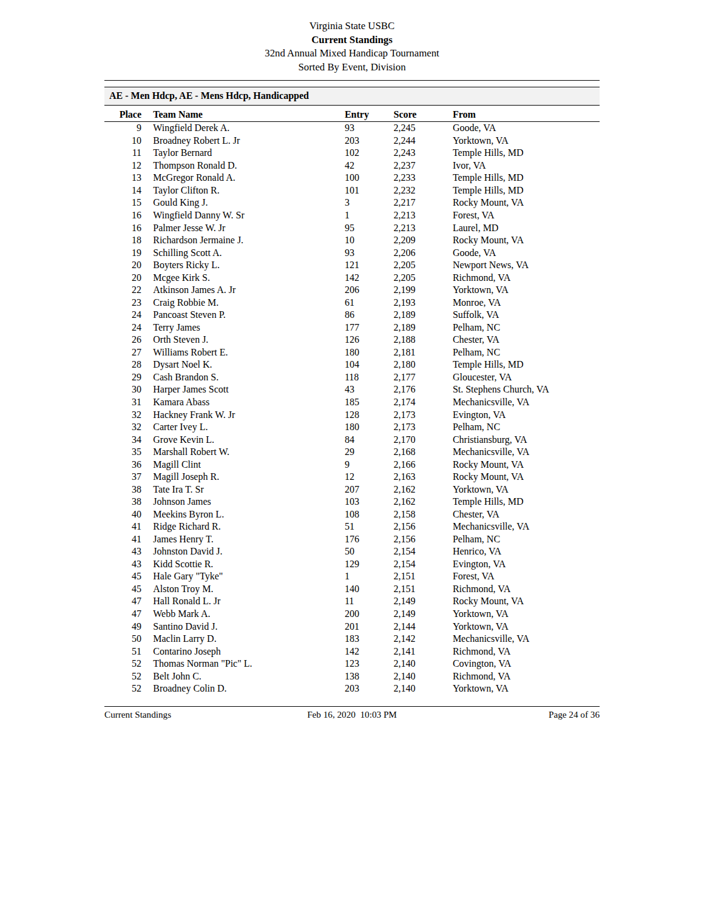Virginia State USBC
Current Standings
32nd Annual Mixed Handicap Tournament
Sorted By Event, Division
AE - Men Hdcp, AE - Mens Hdcp, Handicapped
| Place | Team Name | Entry | Score | From |
| --- | --- | --- | --- | --- |
| 9 | Wingfield Derek A. | 93 | 2,245 | Goode, VA |
| 10 | Broadney Robert L. Jr | 203 | 2,244 | Yorktown, VA |
| 11 | Taylor Bernard | 102 | 2,243 | Temple Hills, MD |
| 12 | Thompson Ronald D. | 42 | 2,237 | Ivor, VA |
| 13 | McGregor Ronald A. | 100 | 2,233 | Temple Hills, MD |
| 14 | Taylor Clifton R. | 101 | 2,232 | Temple Hills, MD |
| 15 | Gould King J. | 3 | 2,217 | Rocky Mount, VA |
| 16 | Wingfield Danny W. Sr | 1 | 2,213 | Forest, VA |
| 16 | Palmer Jesse W. Jr | 95 | 2,213 | Laurel, MD |
| 18 | Richardson Jermaine J. | 10 | 2,209 | Rocky Mount, VA |
| 19 | Schilling Scott A. | 93 | 2,206 | Goode, VA |
| 20 | Boyters Ricky L. | 121 | 2,205 | Newport News, VA |
| 20 | Mcgee Kirk S. | 142 | 2,205 | Richmond, VA |
| 22 | Atkinson James A. Jr | 206 | 2,199 | Yorktown, VA |
| 23 | Craig Robbie M. | 61 | 2,193 | Monroe, VA |
| 24 | Pancoast Steven P. | 86 | 2,189 | Suffolk, VA |
| 24 | Terry James | 177 | 2,189 | Pelham, NC |
| 26 | Orth Steven J. | 126 | 2,188 | Chester, VA |
| 27 | Williams Robert E. | 180 | 2,181 | Pelham, NC |
| 28 | Dysart Noel K. | 104 | 2,180 | Temple Hills, MD |
| 29 | Cash Brandon S. | 118 | 2,177 | Gloucester, VA |
| 30 | Harper James Scott | 43 | 2,176 | St. Stephens Church, VA |
| 31 | Kamara Abass | 185 | 2,174 | Mechanicsville, VA |
| 32 | Hackney Frank W. Jr | 128 | 2,173 | Evington, VA |
| 32 | Carter Ivey L. | 180 | 2,173 | Pelham, NC |
| 34 | Grove Kevin L. | 84 | 2,170 | Christiansburg, VA |
| 35 | Marshall Robert W. | 29 | 2,168 | Mechanicsville, VA |
| 36 | Magill Clint | 9 | 2,166 | Rocky Mount, VA |
| 37 | Magill Joseph R. | 12 | 2,163 | Rocky Mount, VA |
| 38 | Tate Ira T. Sr | 207 | 2,162 | Yorktown, VA |
| 38 | Johnson James | 103 | 2,162 | Temple Hills, MD |
| 40 | Meekins Byron L. | 108 | 2,158 | Chester, VA |
| 41 | Ridge Richard R. | 51 | 2,156 | Mechanicsville, VA |
| 41 | James Henry T. | 176 | 2,156 | Pelham, NC |
| 43 | Johnston David J. | 50 | 2,154 | Henrico, VA |
| 43 | Kidd Scottie R. | 129 | 2,154 | Evington, VA |
| 45 | Hale Gary "Tyke" | 1 | 2,151 | Forest, VA |
| 45 | Alston Troy M. | 140 | 2,151 | Richmond, VA |
| 47 | Hall Ronald L. Jr | 11 | 2,149 | Rocky Mount, VA |
| 47 | Webb Mark A. | 200 | 2,149 | Yorktown, VA |
| 49 | Santino David J. | 201 | 2,144 | Yorktown, VA |
| 50 | Maclin Larry D. | 183 | 2,142 | Mechanicsville, VA |
| 51 | Contarino Joseph | 142 | 2,141 | Richmond, VA |
| 52 | Thomas Norman "Pic" L. | 123 | 2,140 | Covington, VA |
| 52 | Belt John C. | 138 | 2,140 | Richmond, VA |
| 52 | Broadney Colin D. | 203 | 2,140 | Yorktown, VA |
Current Standings
Feb 16, 2020 10:03 PM
Page 24 of 36